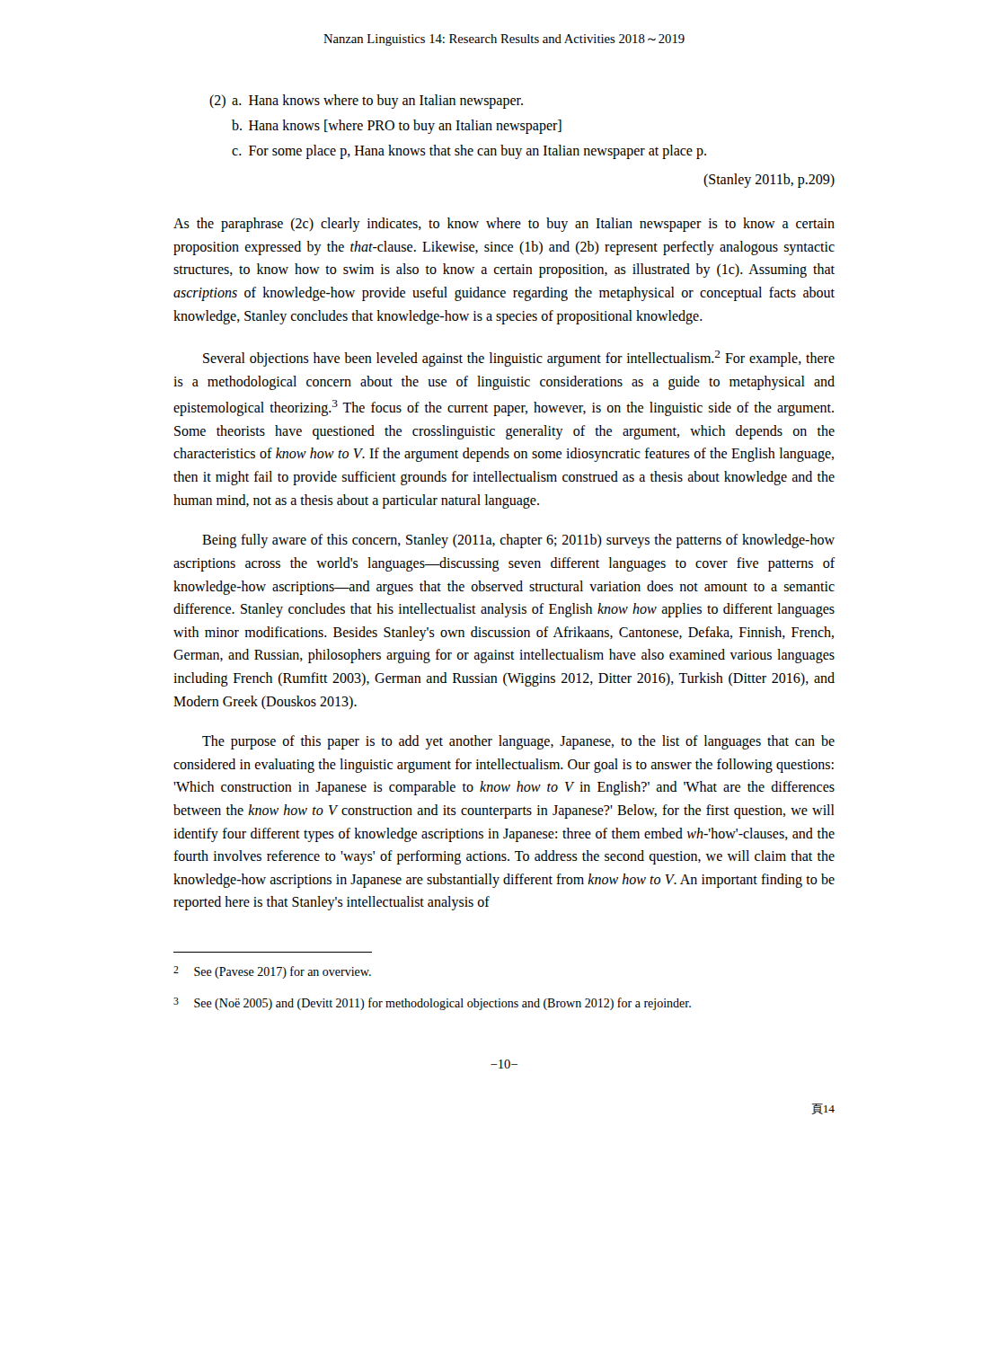Nanzan Linguistics 14: Research Results and Activities 2018～2019
| (2) | a. | Hana knows where to buy an Italian newspaper. |
| | b. | Hana knows [where PRO to buy an Italian newspaper] |
| | c. | For some place p, Hana knows that she can buy an Italian newspaper at place p. |
(Stanley 2011b, p.209)
As the paraphrase (2c) clearly indicates, to know where to buy an Italian newspaper is to know a certain proposition expressed by the that-clause. Likewise, since (1b) and (2b) represent perfectly analogous syntactic structures, to know how to swim is also to know a certain proposition, as illustrated by (1c). Assuming that ascriptions of knowledge-how provide useful guidance regarding the metaphysical or conceptual facts about knowledge, Stanley concludes that knowledge-how is a species of propositional knowledge.
Several objections have been leveled against the linguistic argument for intellectualism.2 For example, there is a methodological concern about the use of linguistic considerations as a guide to metaphysical and epistemological theorizing.3 The focus of the current paper, however, is on the linguistic side of the argument. Some theorists have questioned the crosslinguistic generality of the argument, which depends on the characteristics of know how to V. If the argument depends on some idiosyncratic features of the English language, then it might fail to provide sufficient grounds for intellectualism construed as a thesis about knowledge and the human mind, not as a thesis about a particular natural language.
Being fully aware of this concern, Stanley (2011a, chapter 6; 2011b) surveys the patterns of knowledge-how ascriptions across the world's languages—discussing seven different languages to cover five patterns of knowledge-how ascriptions—and argues that the observed structural variation does not amount to a semantic difference. Stanley concludes that his intellectualist analysis of English know how applies to different languages with minor modifications. Besides Stanley's own discussion of Afrikaans, Cantonese, Defaka, Finnish, French, German, and Russian, philosophers arguing for or against intellectualism have also examined various languages including French (Rumfitt 2003), German and Russian (Wiggins 2012, Ditter 2016), Turkish (Ditter 2016), and Modern Greek (Douskos 2013).
The purpose of this paper is to add yet another language, Japanese, to the list of languages that can be considered in evaluating the linguistic argument for intellectualism. Our goal is to answer the following questions: 'Which construction in Japanese is comparable to know how to V in English?' and 'What are the differences between the know how to V construction and its counterparts in Japanese?' Below, for the first question, we will identify four different types of knowledge ascriptions in Japanese: three of them embed wh-'how'-clauses, and the fourth involves reference to 'ways' of performing actions. To address the second question, we will claim that the knowledge-how ascriptions in Japanese are substantially different from know how to V. An important finding to be reported here is that Stanley's intellectualist analysis of
2See (Pavese 2017) for an overview.
3See (Noë 2005) and (Devitt 2011) for methodological objections and (Brown 2012) for a rejoinder.
−10−
頁14